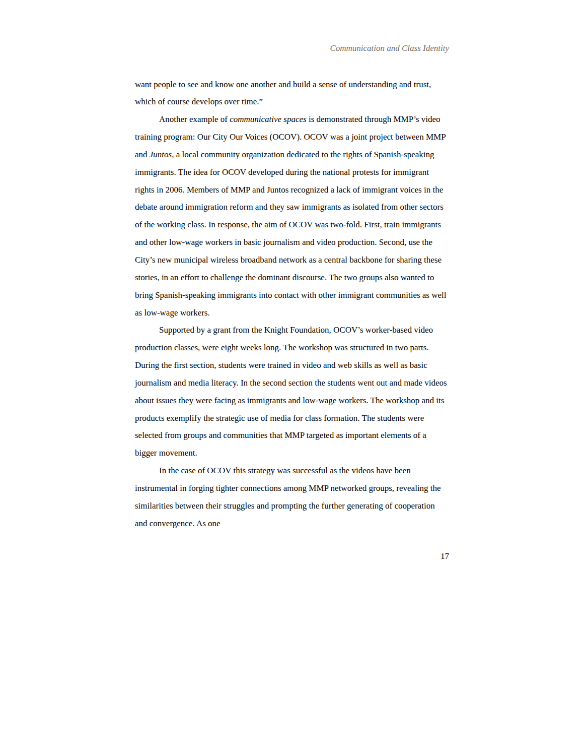Communication and Class Identity
want people to see and know one another and build a sense of understanding and trust, which of course develops over time.”
Another example of communicative spaces is demonstrated through MMP’s video training program: Our City Our Voices (OCOV). OCOV was a joint project between MMP and Juntos, a local community organization dedicated to the rights of Spanish-speaking immigrants. The idea for OCOV developed during the national protests for immigrant rights in 2006. Members of MMP and Juntos recognized a lack of immigrant voices in the debate around immigration reform and they saw immigrants as isolated from other sectors of the working class. In response, the aim of OCOV was two-fold. First, train immigrants and other low-wage workers in basic journalism and video production. Second, use the City’s new municipal wireless broadband network as a central backbone for sharing these stories, in an effort to challenge the dominant discourse. The two groups also wanted to bring Spanish-speaking immigrants into contact with other immigrant communities as well as low-wage workers.
Supported by a grant from the Knight Foundation, OCOV’s worker-based video production classes, were eight weeks long. The workshop was structured in two parts. During the first section, students were trained in video and web skills as well as basic journalism and media literacy. In the second section the students went out and made videos about issues they were facing as immigrants and low-wage workers. The workshop and its products exemplify the strategic use of media for class formation. The students were selected from groups and communities that MMP targeted as important elements of a bigger movement.
In the case of OCOV this strategy was successful as the videos have been instrumental in forging tighter connections among MMP networked groups, revealing the similarities between their struggles and prompting the further generating of cooperation and convergence. As one
17